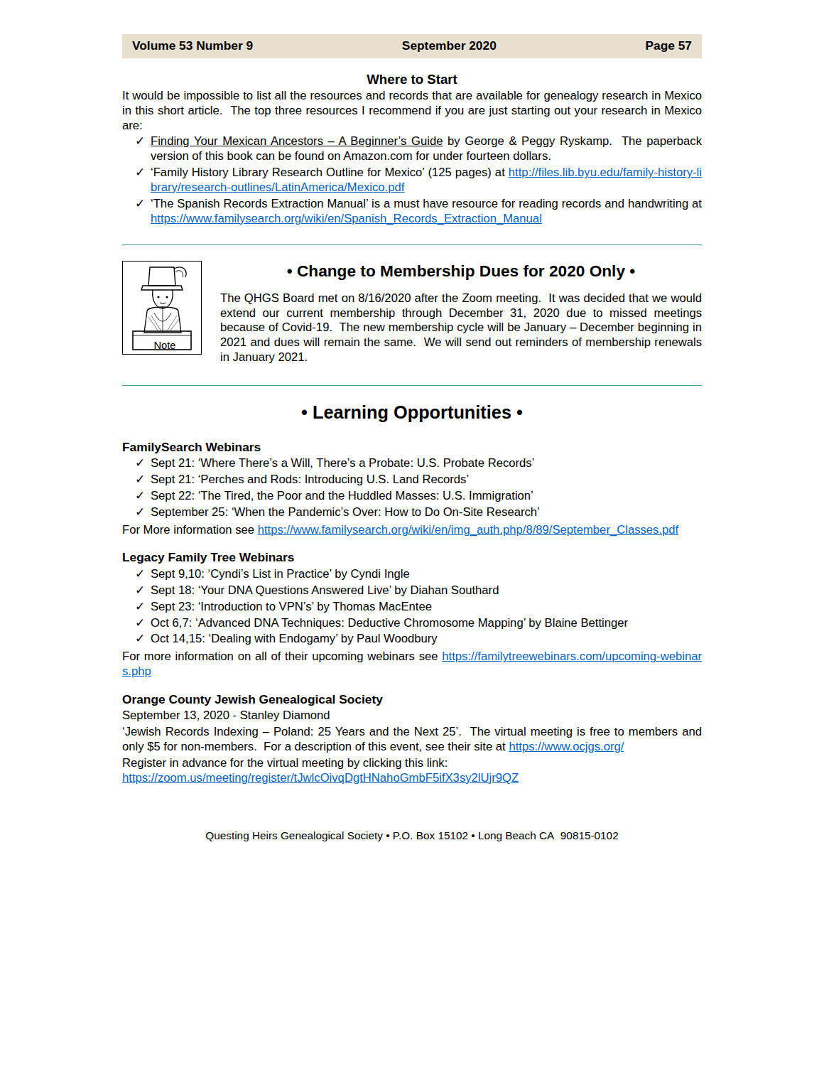Volume 53 Number 9 September 2020 Page 57
Where to Start
It would be impossible to list all the resources and records that are available for genealogy research in Mexico in this short article. The top three resources I recommend if you are just starting out your research in Mexico are:
Finding Your Mexican Ancestors – A Beginner’s Guide by George & Peggy Ryskamp. The paperback version of this book can be found on Amazon.com for under fourteen dollars.
‘Family History Library Research Outline for Mexico’ (125 pages) at http://files.lib.byu.edu/family-history-library/research-outlines/LatinAmerica/Mexico.pdf
‘The Spanish Records Extraction Manual’ is a must have resource for reading records and handwriting at https://www.familysearch.org/wiki/en/Spanish_Records_Extraction_Manual
Note
• Change to Membership Dues for 2020 Only •
The QHGS Board met on 8/16/2020 after the Zoom meeting. It was decided that we would extend our current membership through December 31, 2020 due to missed meetings because of Covid-19. The new membership cycle will be January – December beginning in 2021 and dues will remain the same. We will send out reminders of membership renewals in January 2021.
• Learning Opportunities •
FamilySearch Webinars
Sept 21: ‘Where There’s a Will, There’s a Probate: U.S. Probate Records’
Sept 21: ‘Perches and Rods: Introducing U.S. Land Records’
Sept 22: ‘The Tired, the Poor and the Huddled Masses: U.S. Immigration’
September 25: ‘When the Pandemic’s Over: How to Do On-Site Research’
For More information see https://www.familysearch.org/wiki/en/img_auth.php/8/89/September_Classes.pdf
Legacy Family Tree Webinars
Sept 9,10: ‘Cyndi’s List in Practice’ by Cyndi Ingle
Sept 18: ‘Your DNA Questions Answered Live’ by Diahan Southard
Sept 23: ‘Introduction to VPN’s’ by Thomas MacEntee
Oct 6,7: ‘Advanced DNA Techniques: Deductive Chromosome Mapping’ by Blaine Bettinger
Oct 14,15: ‘Dealing with Endogamy’ by Paul Woodbury
For more information on all of their upcoming webinars see https://familytreewebinars.com/upcoming-webinars.php
Orange County Jewish Genealogical Society
September 13, 2020 - Stanley Diamond
‘Jewish Records Indexing – Poland: 25 Years and the Next 25’. The virtual meeting is free to members and only $5 for non-members. For a description of this event, see their site at https://www.ocjgs.org/
Register in advance for the virtual meeting by clicking this link:
https://zoom.us/meeting/register/tJwlcOivqDgtHNahoGmbF5ifX3sy2lUjr9QZ
Questing Heirs Genealogical Society • P.O. Box 15102 • Long Beach CA 90815-0102